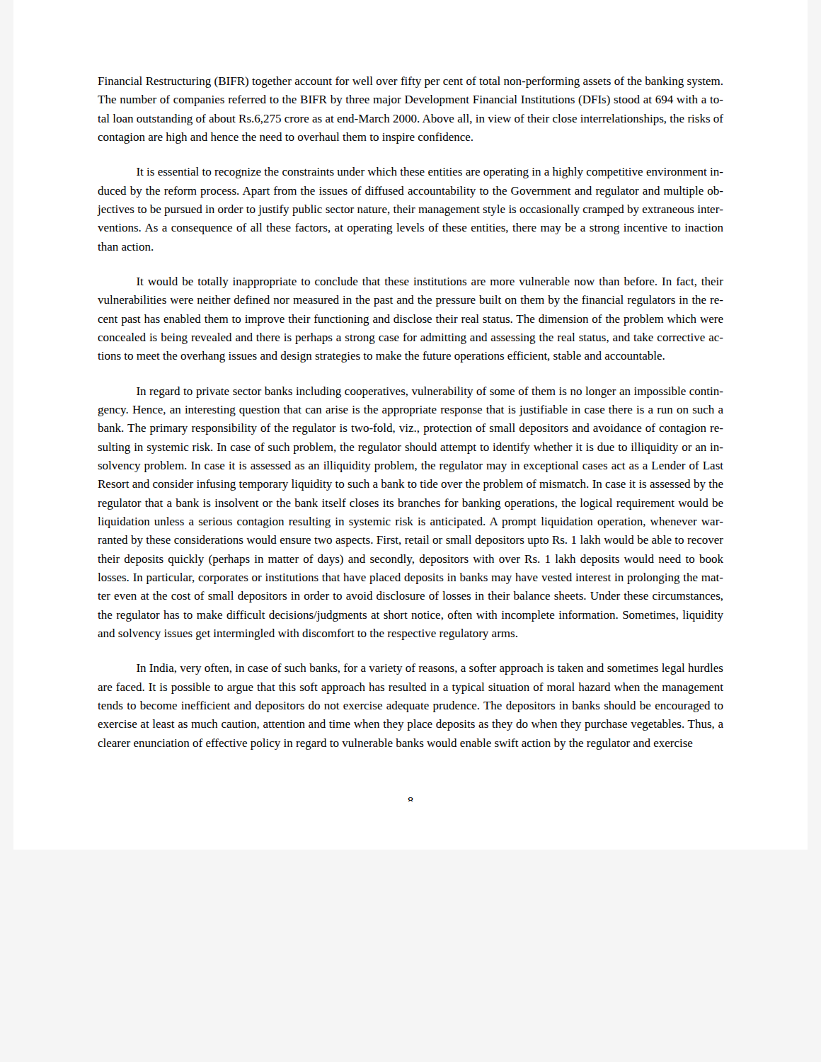Financial Restructuring (BIFR) together account for well over fifty per cent of total non-performing assets of the banking system. The number of companies referred to the BIFR by three major Development Financial Institutions (DFIs) stood at 694 with a total loan outstanding of about Rs.6,275 crore as at end-March 2000. Above all, in view of their close interrelationships, the risks of contagion are high and hence the need to overhaul them to inspire confidence.
It is essential to recognize the constraints under which these entities are operating in a highly competitive environment induced by the reform process. Apart from the issues of diffused accountability to the Government and regulator and multiple objectives to be pursued in order to justify public sector nature, their management style is occasionally cramped by extraneous interventions. As a consequence of all these factors, at operating levels of these entities, there may be a strong incentive to inaction than action.
It would be totally inappropriate to conclude that these institutions are more vulnerable now than before. In fact, their vulnerabilities were neither defined nor measured in the past and the pressure built on them by the financial regulators in the recent past has enabled them to improve their functioning and disclose their real status. The dimension of the problem which were concealed is being revealed and there is perhaps a strong case for admitting and assessing the real status, and take corrective actions to meet the overhang issues and design strategies to make the future operations efficient, stable and accountable.
In regard to private sector banks including cooperatives, vulnerability of some of them is no longer an impossible contingency. Hence, an interesting question that can arise is the appropriate response that is justifiable in case there is a run on such a bank. The primary responsibility of the regulator is two-fold, viz., protection of small depositors and avoidance of contagion resulting in systemic risk. In case of such problem, the regulator should attempt to identify whether it is due to illiquidity or an insolvency problem. In case it is assessed as an illiquidity problem, the regulator may in exceptional cases act as a Lender of Last Resort and consider infusing temporary liquidity to such a bank to tide over the problem of mismatch. In case it is assessed by the regulator that a bank is insolvent or the bank itself closes its branches for banking operations, the logical requirement would be liquidation unless a serious contagion resulting in systemic risk is anticipated. A prompt liquidation operation, whenever warranted by these considerations would ensure two aspects. First, retail or small depositors upto Rs. 1 lakh would be able to recover their deposits quickly (perhaps in matter of days) and secondly, depositors with over Rs. 1 lakh deposits would need to book losses. In particular, corporates or institutions that have placed deposits in banks may have vested interest in prolonging the matter even at the cost of small depositors in order to avoid disclosure of losses in their balance sheets. Under these circumstances, the regulator has to make difficult decisions/judgments at short notice, often with incomplete information. Sometimes, liquidity and solvency issues get intermingled with discomfort to the respective regulatory arms.
In India, very often, in case of such banks, for a variety of reasons, a softer approach is taken and sometimes legal hurdles are faced. It is possible to argue that this soft approach has resulted in a typical situation of moral hazard when the management tends to become inefficient and depositors do not exercise adequate prudence. The depositors in banks should be encouraged to exercise at least as much caution, attention and time when they place deposits as they do when they purchase vegetables. Thus, a clearer enunciation of effective policy in regard to vulnerable banks would enable swift action by the regulator and exercise
8